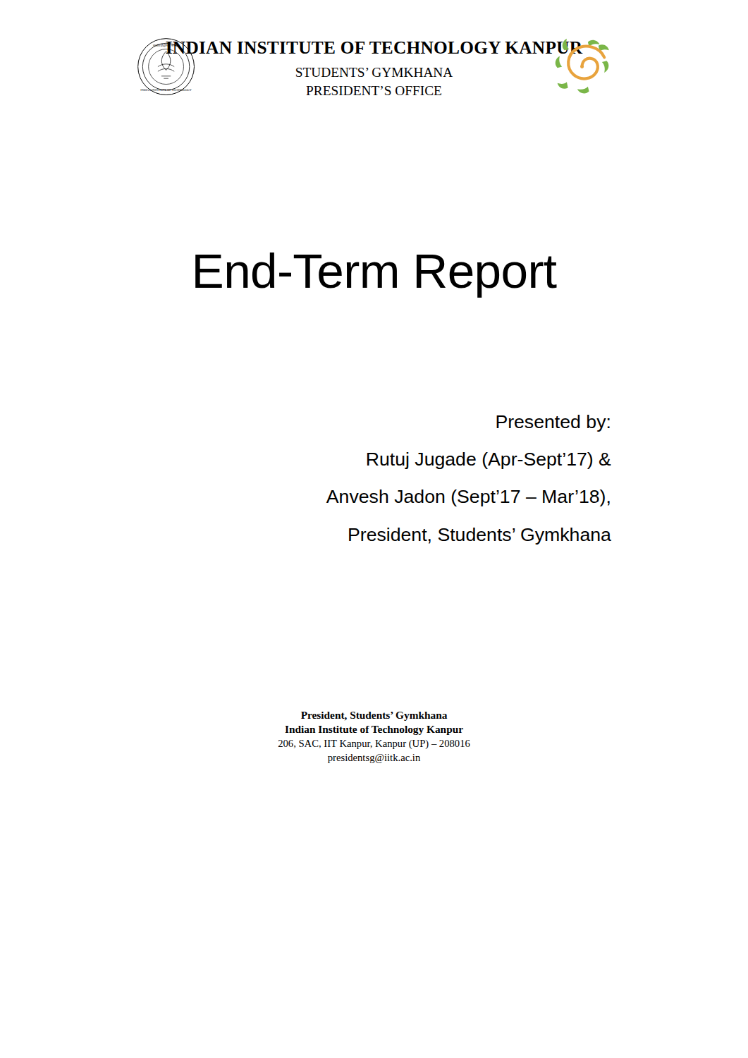भारतीय प्रौद्योगिकी संस्थान INDIAN INSTITUTE OF TECHNOLOGY
INDIAN INSTITUTE OF TECHNOLOGY KANPUR
STUDENTS’ GYMKHANA
PRESIDENT’S OFFICE
End-Term Report
Presented by:
Rutuj Jugade (Apr-Sept’17) &
Anvesh Jadon (Sept’17 – Mar’18),
President, Students’ Gymkhana
President, Students’ Gymkhana
Indian Institute of Technology Kanpur
206, SAC, IIT Kanpur, Kanpur (UP) – 208016
presidentsg@iitk.ac.in